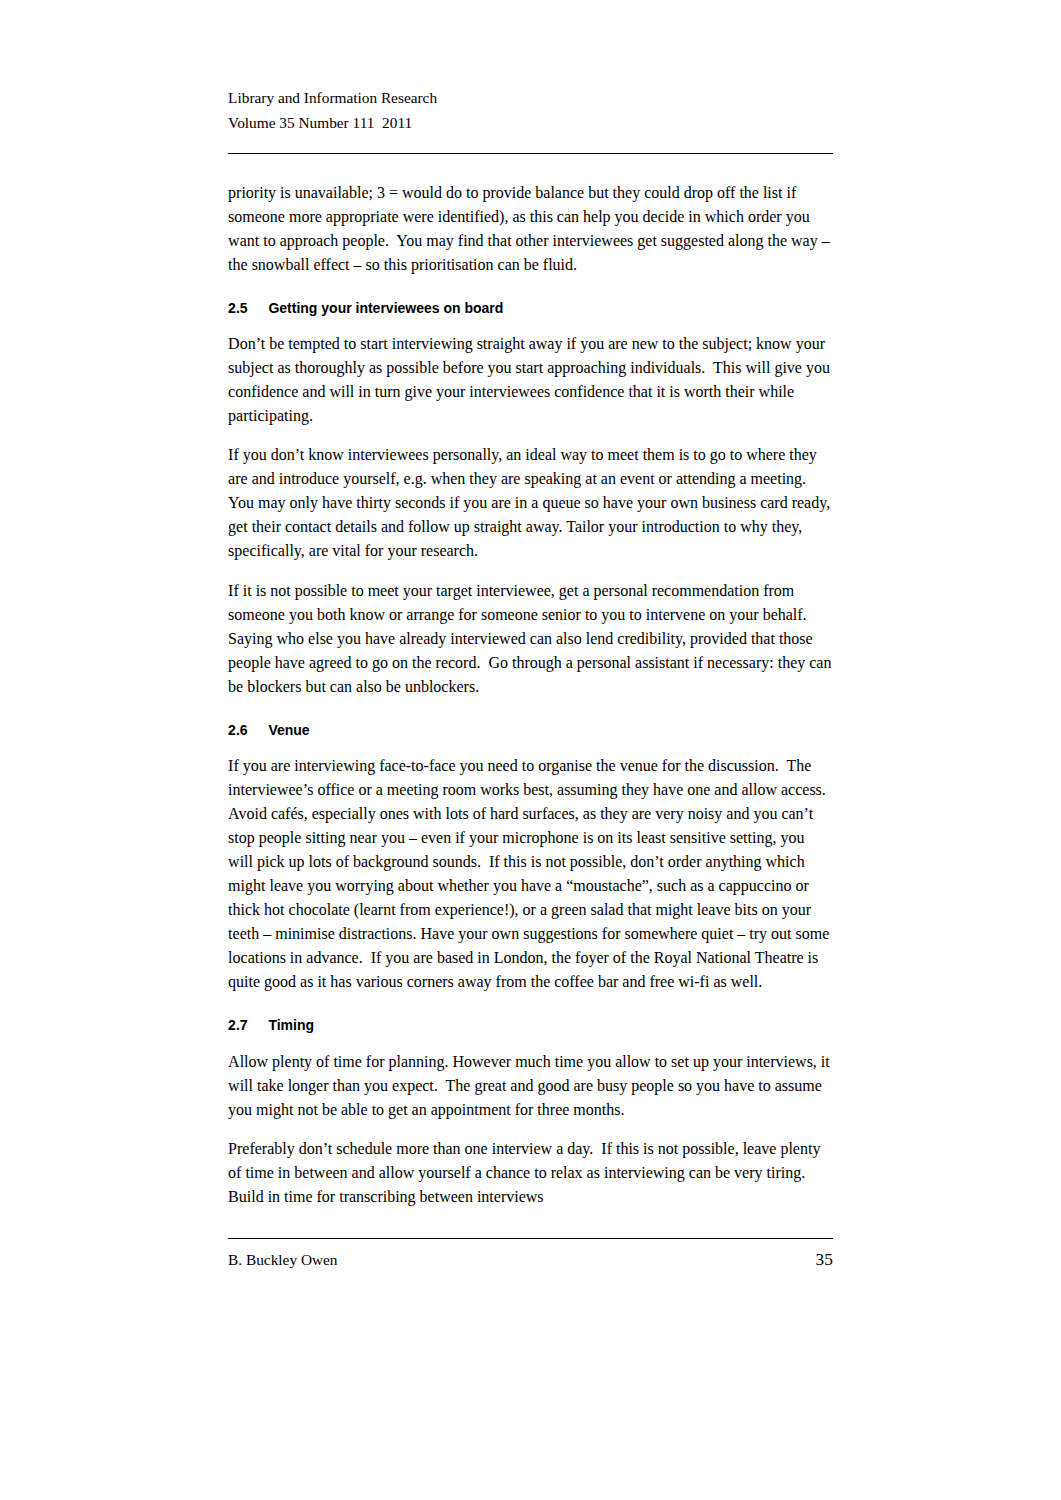Library and Information Research
Volume 35 Number 111 2011
priority is unavailable; 3 = would do to provide balance but they could drop off the list if someone more appropriate were identified), as this can help you decide in which order you want to approach people. You may find that other interviewees get suggested along the way – the snowball effect – so this prioritisation can be fluid.
2.5 Getting your interviewees on board
Don’t be tempted to start interviewing straight away if you are new to the subject; know your subject as thoroughly as possible before you start approaching individuals. This will give you confidence and will in turn give your interviewees confidence that it is worth their while participating.
If you don’t know interviewees personally, an ideal way to meet them is to go to where they are and introduce yourself, e.g. when they are speaking at an event or attending a meeting. You may only have thirty seconds if you are in a queue so have your own business card ready, get their contact details and follow up straight away. Tailor your introduction to why they, specifically, are vital for your research.
If it is not possible to meet your target interviewee, get a personal recommendation from someone you both know or arrange for someone senior to you to intervene on your behalf. Saying who else you have already interviewed can also lend credibility, provided that those people have agreed to go on the record. Go through a personal assistant if necessary: they can be blockers but can also be unblockers.
2.6 Venue
If you are interviewing face-to-face you need to organise the venue for the discussion. The interviewee’s office or a meeting room works best, assuming they have one and allow access. Avoid cafés, especially ones with lots of hard surfaces, as they are very noisy and you can’t stop people sitting near you – even if your microphone is on its least sensitive setting, you will pick up lots of background sounds. If this is not possible, don’t order anything which might leave you worrying about whether you have a “moustache”, such as a cappuccino or thick hot chocolate (learnt from experience!), or a green salad that might leave bits on your teeth – minimise distractions. Have your own suggestions for somewhere quiet – try out some locations in advance. If you are based in London, the foyer of the Royal National Theatre is quite good as it has various corners away from the coffee bar and free wi-fi as well.
2.7 Timing
Allow plenty of time for planning. However much time you allow to set up your interviews, it will take longer than you expect. The great and good are busy people so you have to assume you might not be able to get an appointment for three months.
Preferably don’t schedule more than one interview a day. If this is not possible, leave plenty of time in between and allow yourself a chance to relax as interviewing can be very tiring. Build in time for transcribing between interviews
B. Buckley Owen
35